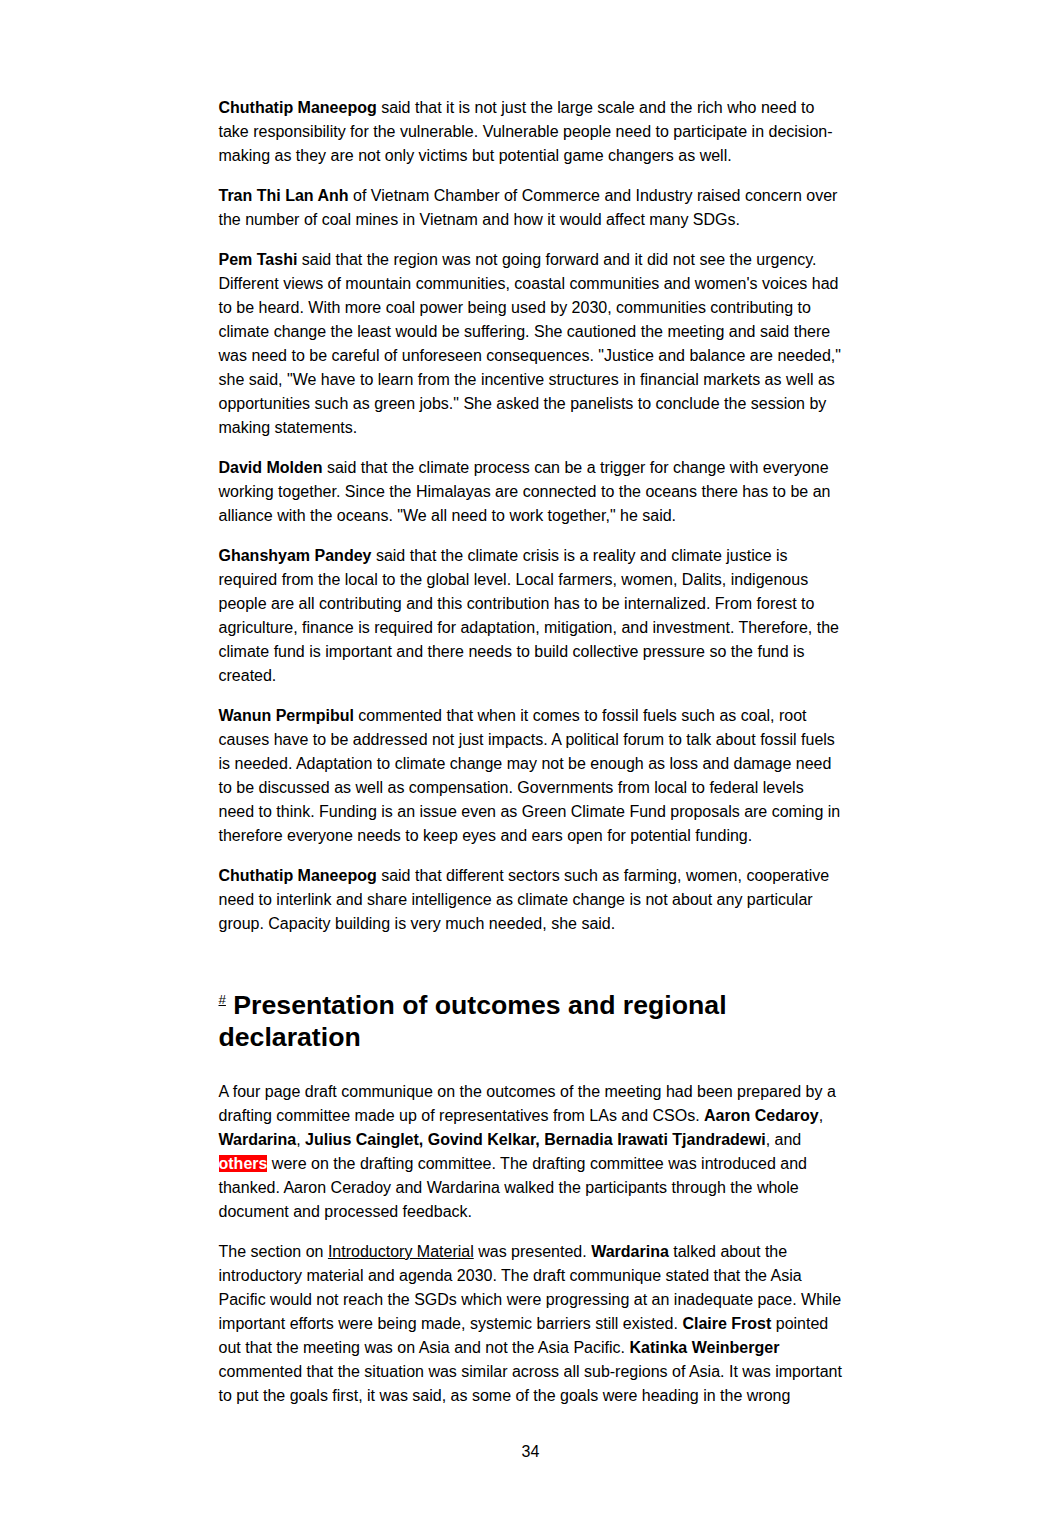Chuthatip Maneepog said that it is not just the large scale and the rich who need to take responsibility for the vulnerable. Vulnerable people need to participate in decision-making as they are not only victims but potential game changers as well.
Tran Thi Lan Anh of Vietnam Chamber of Commerce and Industry raised concern over the number of coal mines in Vietnam and how it would affect many SDGs.
Pem Tashi said that the region was not going forward and it did not see the urgency. Different views of mountain communities, coastal communities and women's voices had to be heard. With more coal power being used by 2030, communities contributing to climate change the least would be suffering. She cautioned the meeting and said there was need to be careful of unforeseen consequences. "Justice and balance are needed," she said, "We have to learn from the incentive structures in financial markets as well as opportunities such as green jobs." She asked the panelists to conclude the session by making statements.
David Molden said that the climate process can be a trigger for change with everyone working together. Since the Himalayas are connected to the oceans there has to be an alliance with the oceans. "We all need to work together," he said.
Ghanshyam Pandey said that the climate crisis is a reality and climate justice is required from the local to the global level. Local farmers, women, Dalits, indigenous people are all contributing and this contribution has to be internalized. From forest to agriculture, finance is required for adaptation, mitigation, and investment. Therefore, the climate fund is important and there needs to build collective pressure so the fund is created.
Wanun Permpibul commented that when it comes to fossil fuels such as coal, root causes have to be addressed not just impacts. A political forum to talk about fossil fuels is needed. Adaptation to climate change may not be enough as loss and damage need to be discussed as well as compensation. Governments from local to federal levels need to think. Funding is an issue even as Green Climate Fund proposals are coming in therefore everyone needs to keep eyes and ears open for potential funding.
Chuthatip Maneepog said that different sectors such as farming, women, cooperative need to interlink and share intelligence as climate change is not about any particular group. Capacity building is very much needed, she said.
# Presentation of outcomes and regional declaration
A four page draft communique on the outcomes of the meeting had been prepared by a drafting committee made up of representatives from LAs and CSOs. Aaron Cedaroy, Wardarina, Julius Cainglet, Govind Kelkar, Bernadia Irawati Tjandradewi, and others were on the drafting committee. The drafting committee was introduced and thanked. Aaron Ceradoy and Wardarina walked the participants through the whole document and processed feedback.
The section on Introductory Material was presented. Wardarina talked about the introductory material and agenda 2030. The draft communique stated that the Asia Pacific would not reach the SGDs which were progressing at an inadequate pace. While important efforts were being made, systemic barriers still existed. Claire Frost pointed out that the meeting was on Asia and not the Asia Pacific. Katinka Weinberger commented that the situation was similar across all sub-regions of Asia. It was important to put the goals first, it was said, as some of the goals were heading in the wrong
34